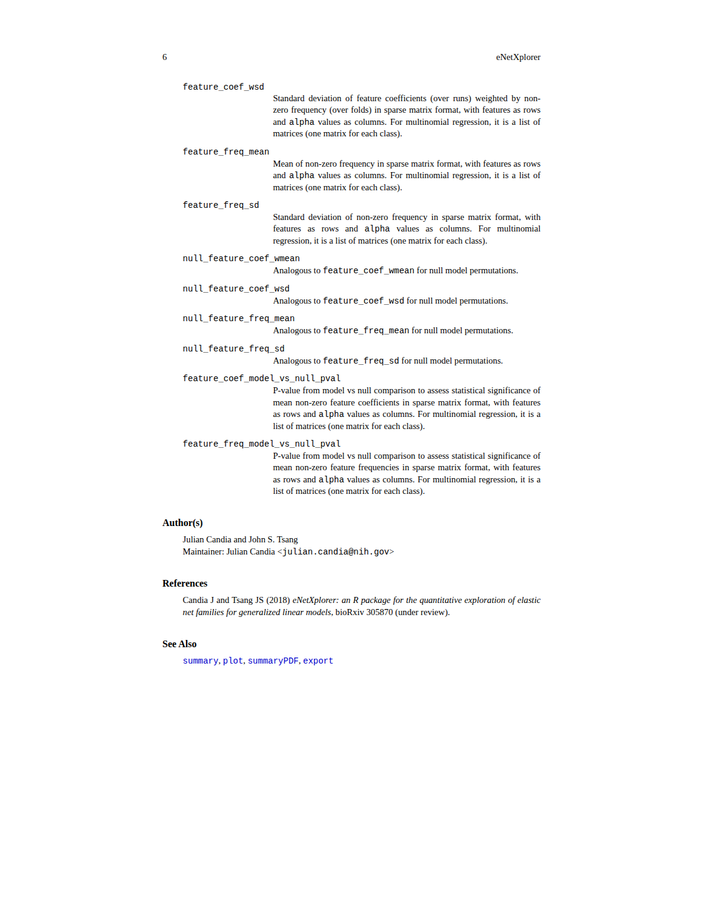6 eNetXplorer
feature_coef_wsd
Standard deviation of feature coefficients (over runs) weighted by non-zero frequency (over folds) in sparse matrix format, with features as rows and alpha values as columns. For multinomial regression, it is a list of matrices (one matrix for each class).
feature_freq_mean
Mean of non-zero frequency in sparse matrix format, with features as rows and alpha values as columns. For multinomial regression, it is a list of matrices (one matrix for each class).
feature_freq_sd
Standard deviation of non-zero frequency in sparse matrix format, with features as rows and alpha values as columns. For multinomial regression, it is a list of matrices (one matrix for each class).
null_feature_coef_wmean
Analogous to feature_coef_wmean for null model permutations.
null_feature_coef_wsd
Analogous to feature_coef_wsd for null model permutations.
null_feature_freq_mean
Analogous to feature_freq_mean for null model permutations.
null_feature_freq_sd
Analogous to feature_freq_sd for null model permutations.
feature_coef_model_vs_null_pval
P-value from model vs null comparison to assess statistical significance of mean non-zero feature coefficients in sparse matrix format, with features as rows and alpha values as columns. For multinomial regression, it is a list of matrices (one matrix for each class).
feature_freq_model_vs_null_pval
P-value from model vs null comparison to assess statistical significance of mean non-zero feature frequencies in sparse matrix format, with features as rows and alpha values as columns. For multinomial regression, it is a list of matrices (one matrix for each class).
Author(s)
Julian Candia and John S. Tsang
Maintainer: Julian Candia <julian.candia@nih.gov>
References
Candia J and Tsang JS (2018) eNetXplorer: an R package for the quantitative exploration of elastic net families for generalized linear models, bioRxiv 305870 (under review).
See Also
summary, plot, summaryPDF, export